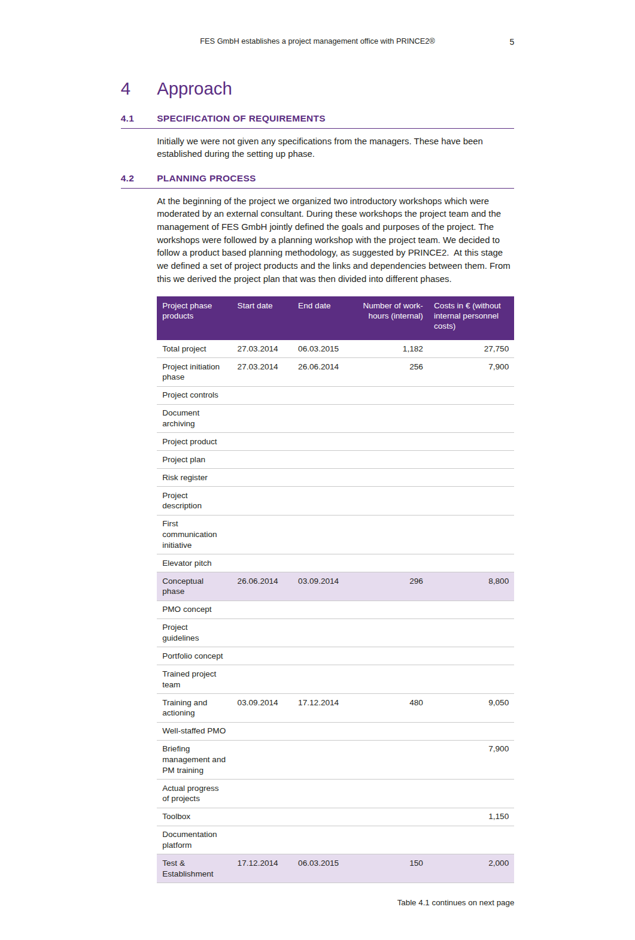FES GmbH establishes a project management office with PRINCE2®
5
4 Approach
4.1 Specification of requirements
Initially we were not given any specifications from the managers. These have been established during the setting up phase.
4.2 Planning process
At the beginning of the project we organized two introductory workshops which were moderated by an external consultant. During these workshops the project team and the management of FES GmbH jointly defined the goals and purposes of the project. The workshops were followed by a planning workshop with the project team. We decided to follow a product based planning methodology, as suggested by PRINCE2. At this stage we defined a set of project products and the links and dependencies between them. From this we derived the project plan that was then divided into different phases.
| Project phase products | Start date | End date | Number of work-hours (internal) | Costs in € (without internal personnel costs) |
| --- | --- | --- | --- | --- |
| Total project | 27.03.2014 | 06.03.2015 | 1,182 | 27,750 |
| Project initiation phase | 27.03.2014 | 26.06.2014 | 256 | 7,900 |
| Project controls | | | | |
| Document archiving | | | | |
| Project product | | | | |
| Project plan | | | | |
| Risk register | | | | |
| Project description | | | | |
| First communication initiative | | | | |
| Elevator pitch | | | | |
| Conceptual phase | 26.06.2014 | 03.09.2014 | 296 | 8,800 |
| PMO concept | | | | |
| Project guidelines | | | | |
| Portfolio concept | | | | |
| Trained project team | | | | |
| Training and actioning | 03.09.2014 | 17.12.2014 | 480 | 9,050 |
| Well-staffed PMO | | | | |
| Briefing management and PM training | | | | 7,900 |
| Actual progress of projects | | | | |
| Toolbox | | | | 1,150 |
| Documentation platform | | | | |
| Test & Establishment | 17.12.2014 | 06.03.2015 | 150 | 2,000 |
Table 4.1 continues on next page